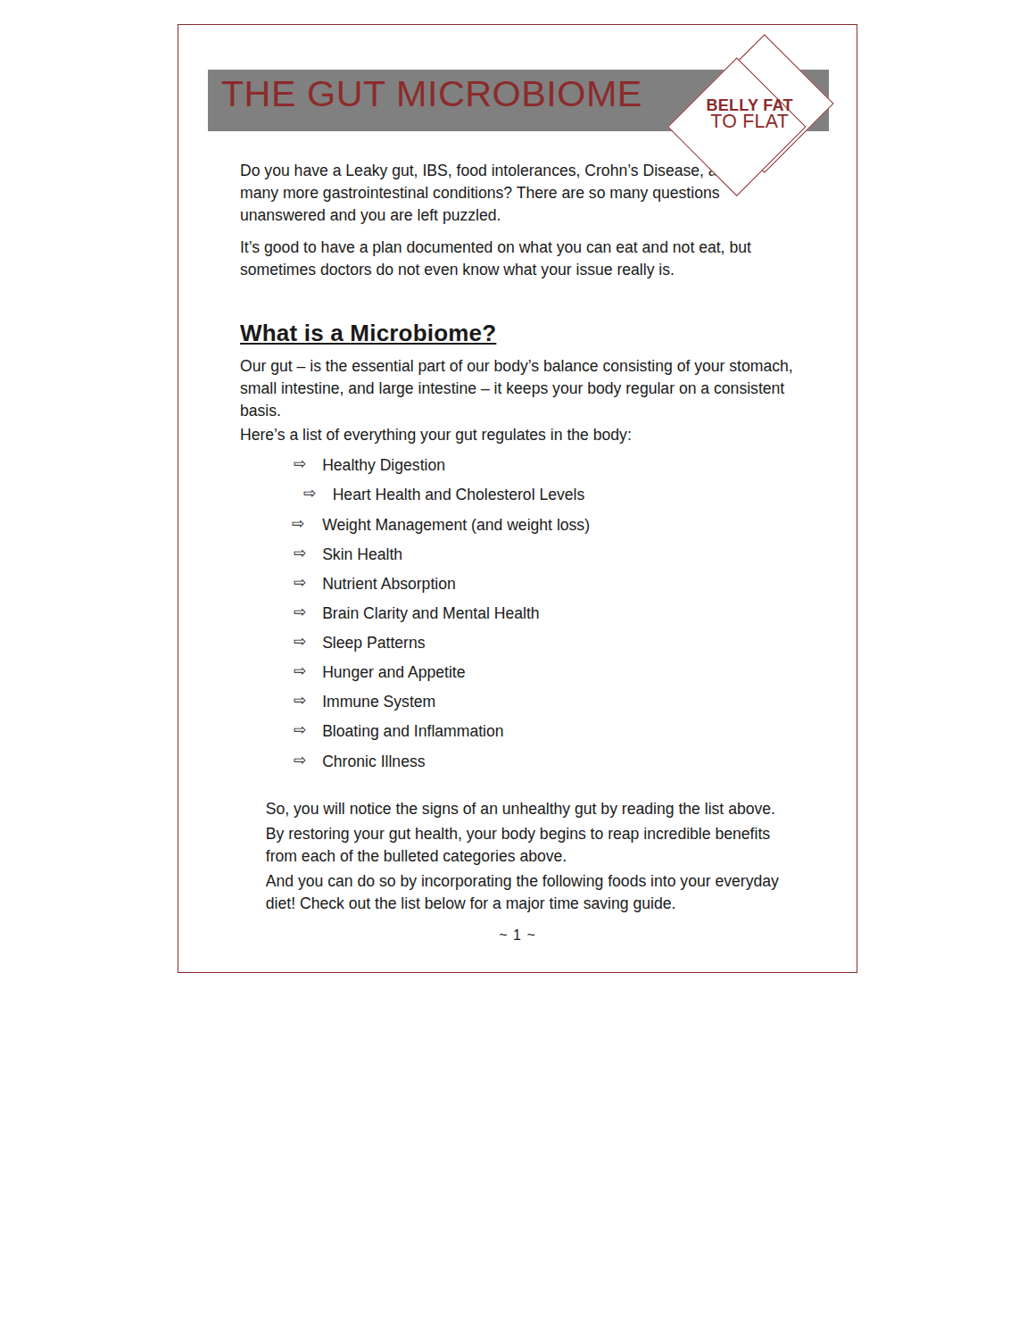The Gut Microbiome
Belly Fat
To Flat
Do you have a Leaky gut, IBS, food intolerances, Crohn’s Disease, and so many more gastrointestinal conditions? There are so many questions unanswered and you are left puzzled.
It’s good to have a plan documented on what you can eat and not eat, but sometimes doctors do not even know what your issue really is.
What is a Microbiome?
Our gut – is the essential part of our body’s balance consisting of your stomach, small intestine, and large intestine – it keeps your body regular on a consistent basis.
Here’s a list of everything your gut regulates in the body:
Healthy Digestion
Heart Health and Cholesterol Levels
Weight Management (and weight loss)
Skin Health
Nutrient Absorption
Brain Clarity and Mental Health
Sleep Patterns
Hunger and Appetite
Immune System
Bloating and Inflammation
Chronic Illness
So, you will notice the signs of an unhealthy gut by reading the list above.
By restoring your gut health, your body begins to reap incredible benefits from each of the bulleted categories above.
And you can do so by incorporating the following foods into your everyday diet! Check out the list below for a major time saving guide.
~ 1 ~